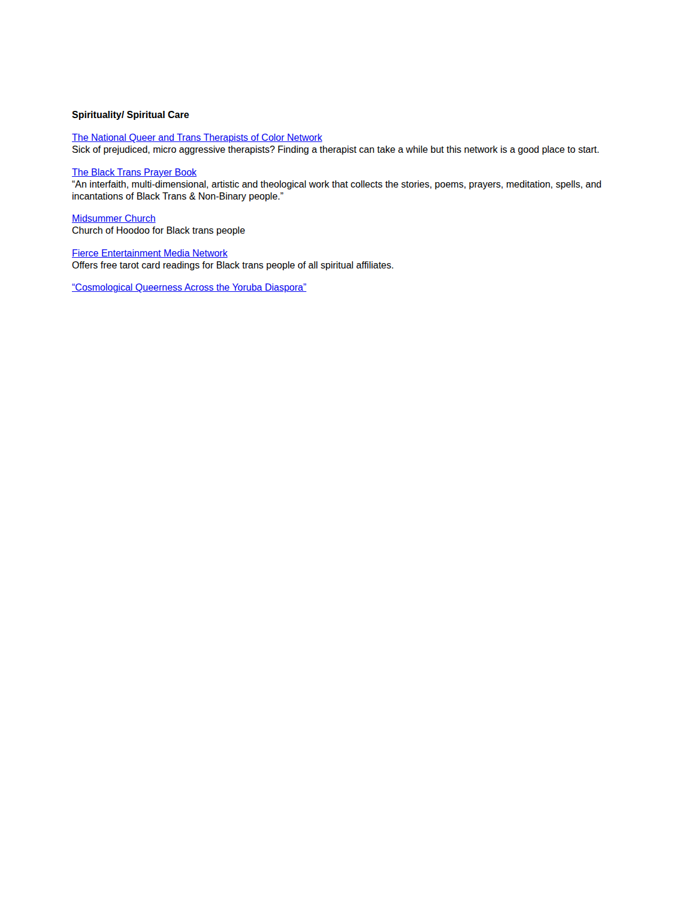Spirituality/ Spiritual Care
The National Queer and Trans Therapists of Color Network
Sick of prejudiced, micro aggressive therapists? Finding a therapist can take a while but this network is a good place to start.
The Black Trans Prayer Book
“An interfaith, multi-dimensional, artistic and theological work that collects the stories, poems, prayers, meditation, spells, and incantations of Black Trans & Non-Binary people.”
Midsummer Church
Church of Hoodoo for Black trans people
Fierce Entertainment Media Network
Offers free tarot card readings for Black trans people of all spiritual affiliates.
“Cosmological Queerness Across the Yoruba Diaspora”